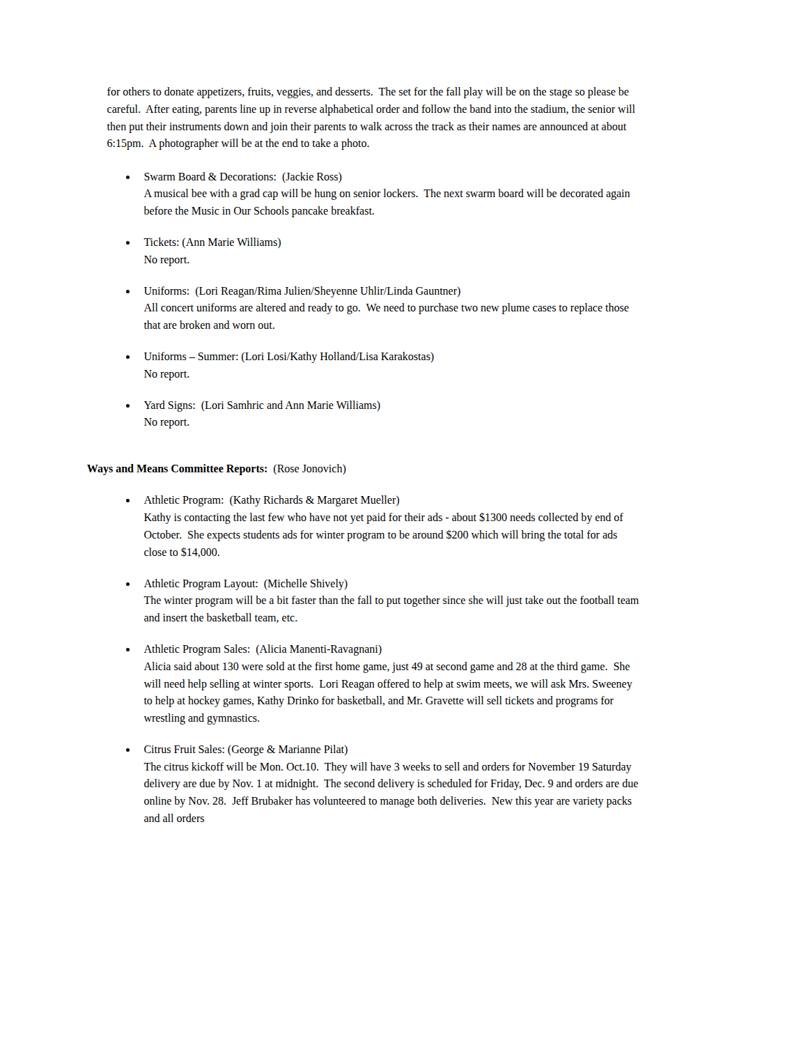for others to donate appetizers, fruits, veggies, and desserts. The set for the fall play will be on the stage so please be careful. After eating, parents line up in reverse alphabetical order and follow the band into the stadium, the senior will then put their instruments down and join their parents to walk across the track as their names are announced at about 6:15pm. A photographer will be at the end to take a photo.
Swarm Board & Decorations: (Jackie Ross)
A musical bee with a grad cap will be hung on senior lockers. The next swarm board will be decorated again before the Music in Our Schools pancake breakfast.
Tickets: (Ann Marie Williams)
No report.
Uniforms: (Lori Reagan/Rima Julien/Sheyenne Uhlir/Linda Gauntner)
All concert uniforms are altered and ready to go. We need to purchase two new plume cases to replace those that are broken and worn out.
Uniforms – Summer: (Lori Losi/Kathy Holland/Lisa Karakostas)
No report.
Yard Signs: (Lori Samhric and Ann Marie Williams)
No report.
Ways and Means Committee Reports: (Rose Jonovich)
Athletic Program: (Kathy Richards & Margaret Mueller)
Kathy is contacting the last few who have not yet paid for their ads - about $1300 needs collected by end of October. She expects students ads for winter program to be around $200 which will bring the total for ads close to $14,000.
Athletic Program Layout: (Michelle Shively)
The winter program will be a bit faster than the fall to put together since she will just take out the football team and insert the basketball team, etc.
Athletic Program Sales: (Alicia Manenti-Ravagnani)
Alicia said about 130 were sold at the first home game, just 49 at second game and 28 at the third game. She will need help selling at winter sports. Lori Reagan offered to help at swim meets, we will ask Mrs. Sweeney to help at hockey games, Kathy Drinko for basketball, and Mr. Gravette will sell tickets and programs for wrestling and gymnastics.
Citrus Fruit Sales: (George & Marianne Pilat)
The citrus kickoff will be Mon. Oct.10. They will have 3 weeks to sell and orders for November 19 Saturday delivery are due by Nov. 1 at midnight. The second delivery is scheduled for Friday, Dec. 9 and orders are due online by Nov. 28. Jeff Brubaker has volunteered to manage both deliveries. New this year are variety packs and all orders